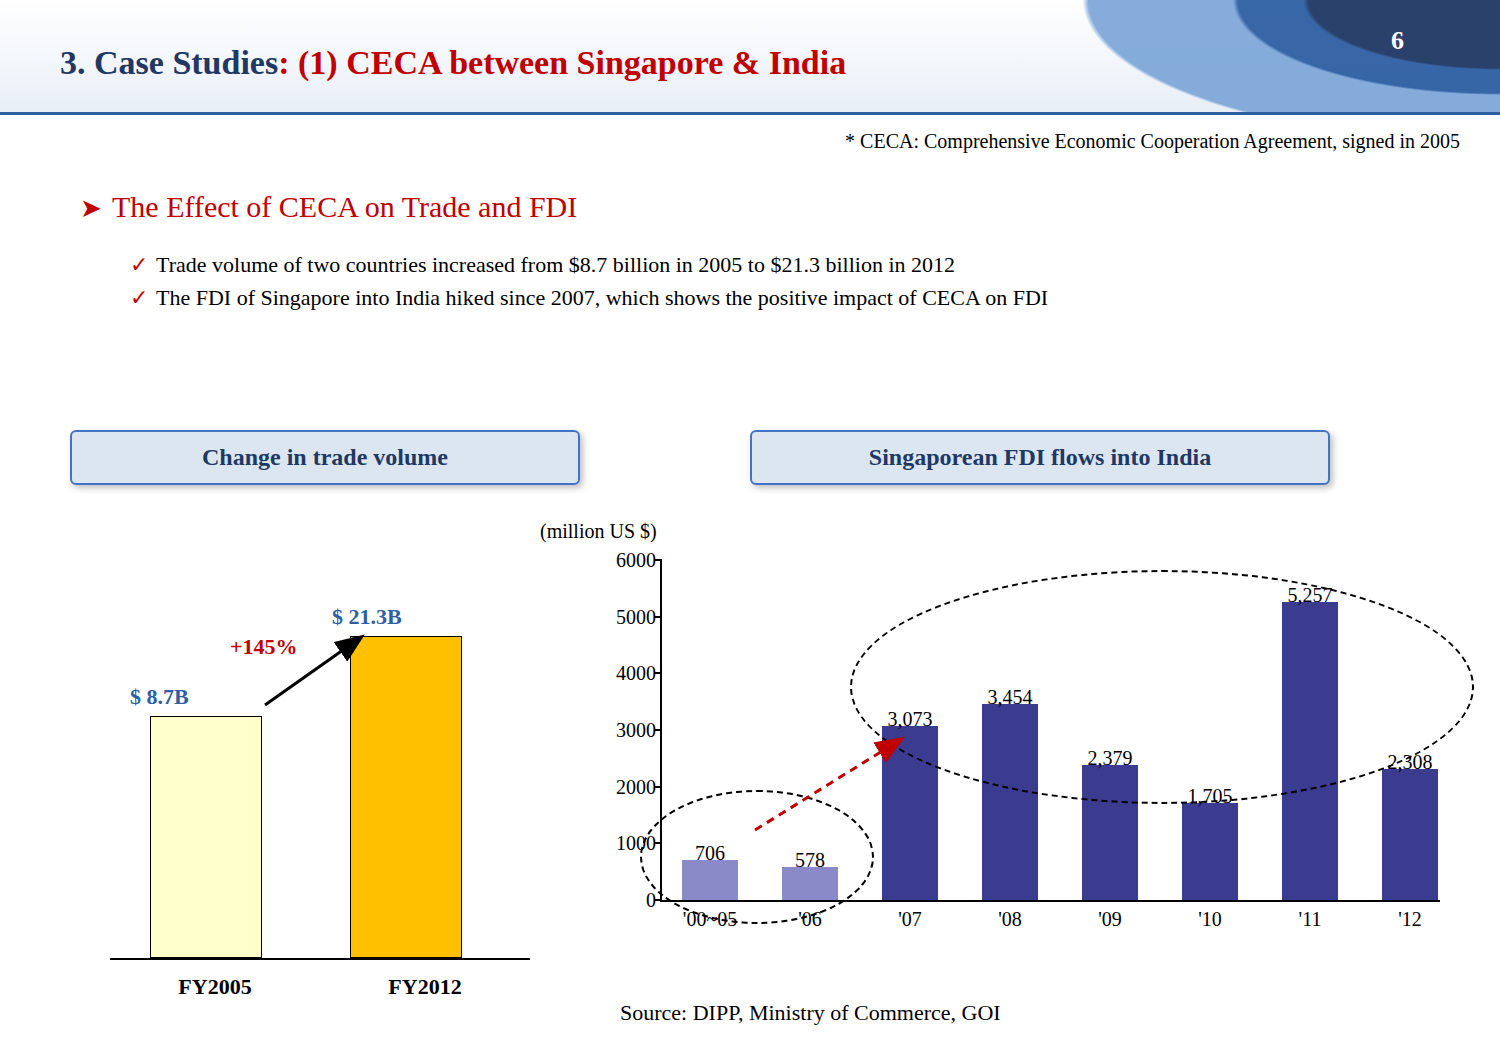6
3. Case Studies: (1) CECA between Singapore & India
* CECA: Comprehensive Economic Cooperation Agreement, signed in 2005
➤The Effect of CECA on Trade and FDI
✓Trade volume of two countries increased from $8.7 billion in 2005 to $21.3 billion in 2012
✓The FDI of Singapore into India hiked since 2007, which shows the positive impact of CECA on FDI
Change in trade volume
Singaporean FDI flows into India
$ 8.7B
$ 21.3B
+145%
FY2005
FY2012
(million US $)
0
1000
2000
3000
4000
5000
6000
706
'00~05
578
'06
3,073
'07
3,454
'08
2,379
'09
1,705
'10
5,257
'11
2,308
'12
Source: DIPP, Ministry of Commerce, GOI